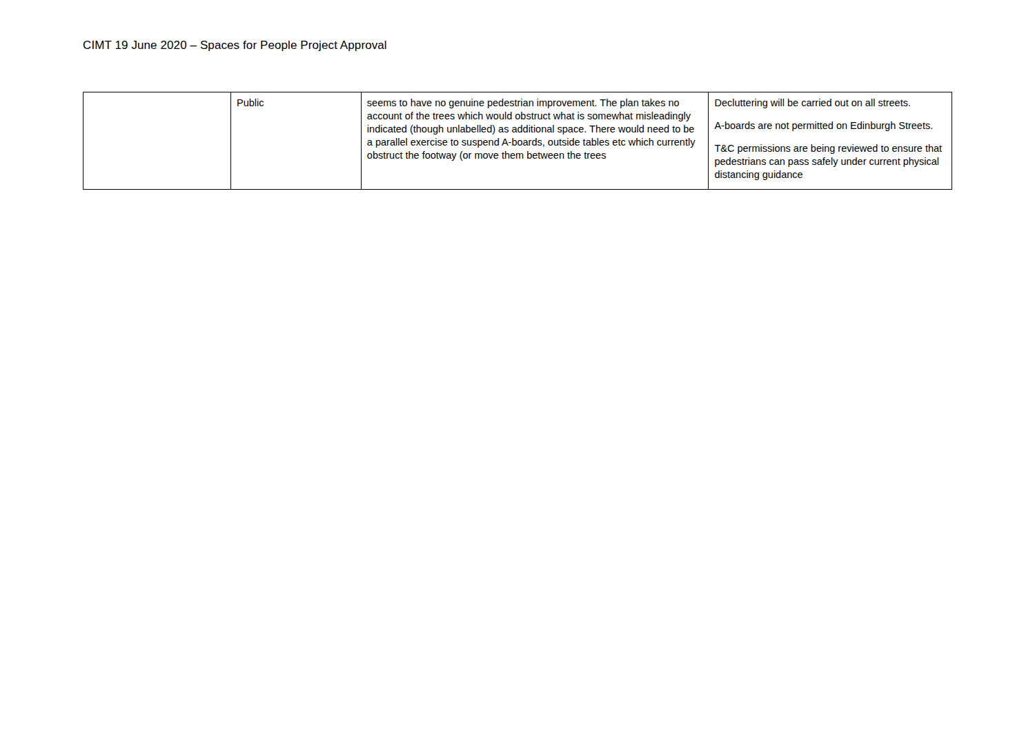CIMT 19 June 2020 – Spaces for People Project Approval
| | Public | seems to have no genuine pedestrian improvement. The plan takes no account of the trees which would obstruct what is somewhat misleadingly indicated (though unlabelled) as additional space. There would need to be a parallel exercise to suspend A-boards, outside tables etc which currently obstruct the footway (or move them between the trees | Decluttering will be carried out on all streets. A-boards are not permitted on Edinburgh Streets. T&C permissions are being reviewed to ensure that pedestrians can pass safely under current physical distancing guidance |